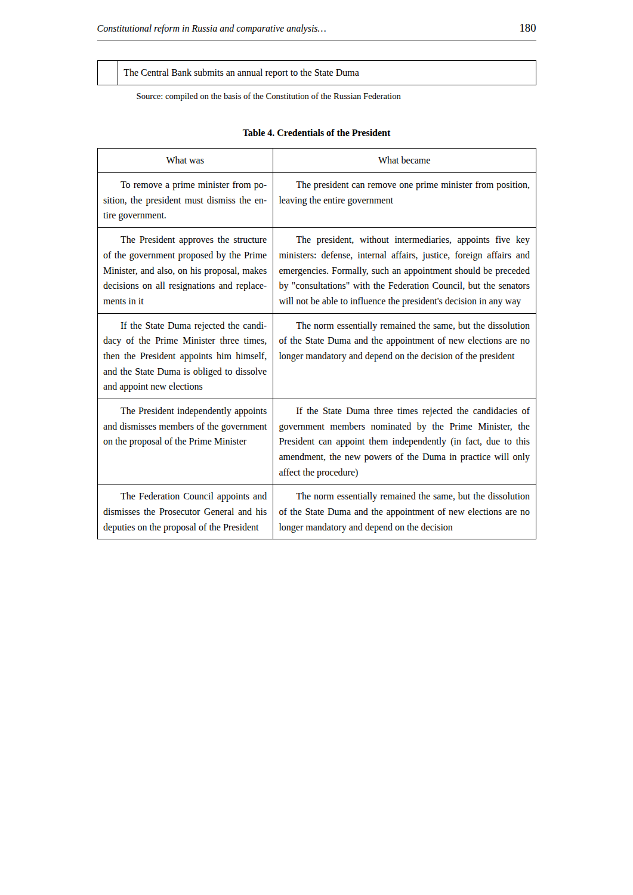Constitutional reform in Russia and comparative analysis… 180
| | The Central Bank submits an annual report to the State Duma |
Source: compiled on the basis of the Constitution of the Russian Federation
Table 4. Credentials of the President
| What was | What became |
| --- | --- |
| To remove a prime minister from position, the president must dismiss the entire government. | The president can remove one prime minister from position, leaving the entire government |
| The President approves the structure of the government proposed by the Prime Minister, and also, on his proposal, makes decisions on all resignations and replacements in it | The president, without intermediaries, appoints five key ministers: defense, internal affairs, justice, foreign affairs and emergencies. Formally, such an appointment should be preceded by "consultations" with the Federation Council, but the senators will not be able to influence the president's decision in any way |
| If the State Duma rejected the candidacy of the Prime Minister three times, then the President appoints him himself, and the State Duma is obliged to dissolve and appoint new elections | The norm essentially remained the same, but the dissolution of the State Duma and the appointment of new elections are no longer mandatory and depend on the decision of the president |
| The President independently appoints and dismisses members of the government on the proposal of the Prime Minister | If the State Duma three times rejected the candidacies of government members nominated by the Prime Minister, the President can appoint them independently (in fact, due to this amendment, the new powers of the Duma in practice will only affect the procedure) |
| The Federation Council appoints and dismisses the Prosecutor General and his deputies on the proposal of the President | The norm essentially remained the same, but the dissolution of the State Duma and the appointment of new elections are no longer mandatory and depend on the decision |